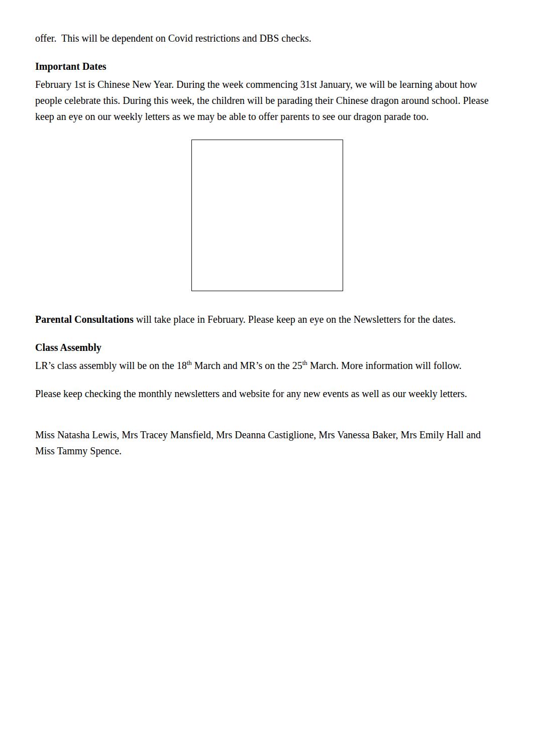offer. This will be dependent on Covid restrictions and DBS checks.
Important Dates
February 1st is Chinese New Year. During the week commencing 31st January, we will be learning about how people celebrate this. During this week, the children will be parading their Chinese dragon around school. Please keep an eye on our weekly letters as we may be able to offer parents to see our dragon parade too.
Parental Consultations will take place in February. Please keep an eye on the Newsletters for the dates.
Class Assembly
LR’s class assembly will be on the 18th March and MR’s on the 25th March. More information will follow.
Please keep checking the monthly newsletters and website for any new events as well as our weekly letters.
Miss Natasha Lewis, Mrs Tracey Mansfield, Mrs Deanna Castiglione, Mrs Vanessa Baker, Mrs Emily Hall and Miss Tammy Spence.